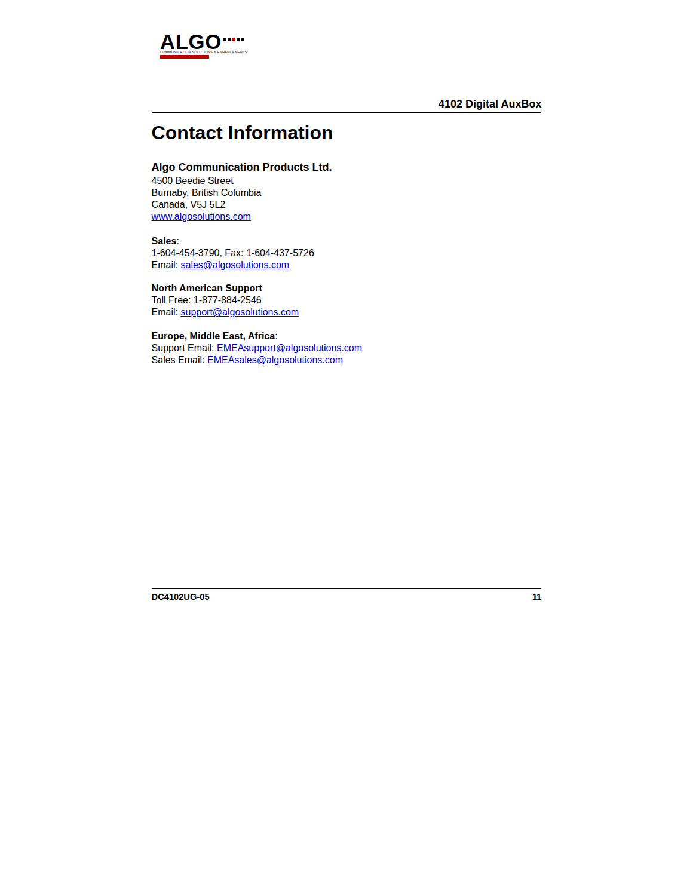ALGO
Communication Solutions & Enhancements
4102 Digital AuxBox
Contact Information
Algo Communication Products Ltd.
4500 Beedie Street
Burnaby, British Columbia
Canada, V5J 5L2
www.algosolutions.com
Sales:
1-604-454-3790, Fax: 1-604-437-5726
Email: sales@algosolutions.com
North American Support
Toll Free: 1-877-884-2546
Email: support@algosolutions.com
Europe, Middle East, Africa:
Support Email: EMEAsupport@algosolutions.com
Sales Email: EMEAsales@algosolutions.com
DC4102UG-05
11